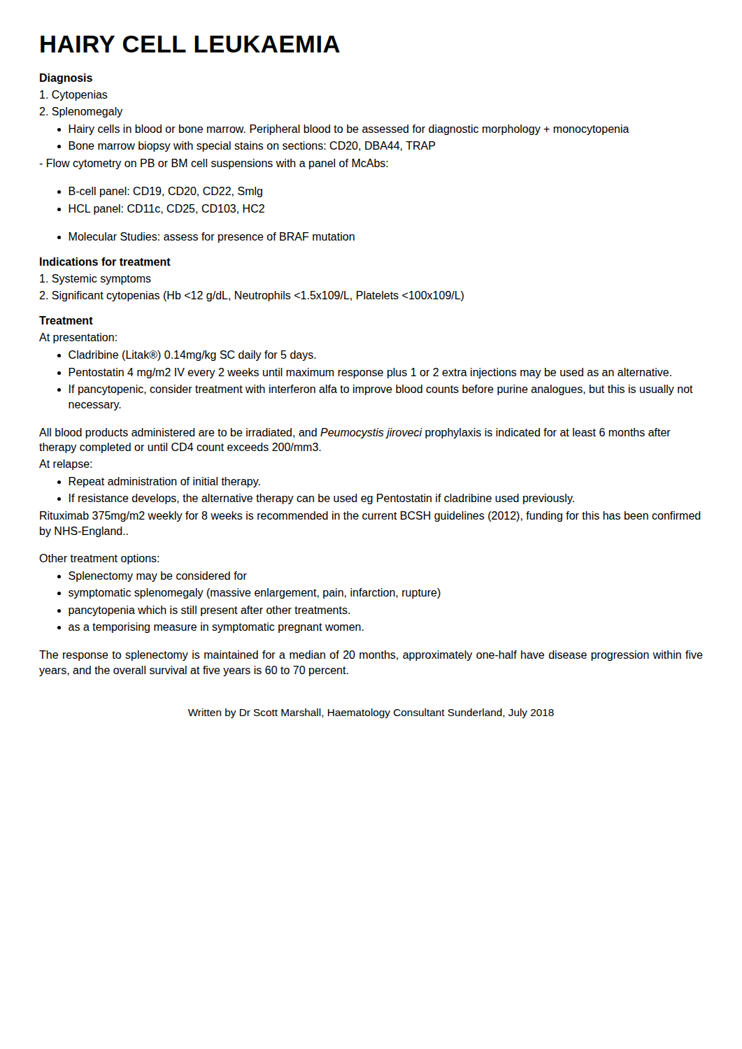HAIRY CELL LEUKAEMIA
Diagnosis
1. Cytopenias
2. Splenomegaly
Hairy cells in blood or bone marrow. Peripheral blood to be assessed for diagnostic morphology + monocytopenia
Bone marrow biopsy with special stains on sections: CD20, DBA44, TRAP
- Flow cytometry on PB or BM cell suspensions with a panel of McAbs:
B-cell panel: CD19, CD20, CD22, Smlg
HCL panel: CD11c, CD25, CD103, HC2
Molecular Studies: assess for presence of BRAF mutation
Indications for treatment
1. Systemic symptoms
2. Significant cytopenias (Hb <12 g/dL, Neutrophils <1.5x109/L, Platelets <100x109/L)
Treatment
At presentation:
Cladribine (Litak®) 0.14mg/kg SC daily for 5 days.
Pentostatin 4 mg/m2 IV every 2 weeks until maximum response plus 1 or 2 extra injections may be used as an alternative.
If pancytopenic, consider treatment with interferon alfa to improve blood counts before purine analogues, but this is usually not necessary.
All blood products administered are to be irradiated, and Peumocystis jiroveci prophylaxis is indicated for at least 6 months after therapy completed or until CD4 count exceeds 200/mm3.
At relapse:
Repeat administration of initial therapy.
If resistance develops, the alternative therapy can be used eg Pentostatin if cladribine used previously.
Rituximab 375mg/m2 weekly for 8 weeks is recommended in the current BCSH guidelines (2012), funding for this has been confirmed by NHS-England..
Other treatment options:
Splenectomy may be considered for
symptomatic splenomegaly (massive enlargement, pain, infarction, rupture)
pancytopenia which is still present after other treatments.
as a temporising measure in symptomatic pregnant women.
The response to splenectomy is maintained for a median of 20 months, approximately one-half have disease progression within five years, and the overall survival at five years is 60 to 70 percent.
Written by Dr Scott Marshall, Haematology Consultant Sunderland, July 2018